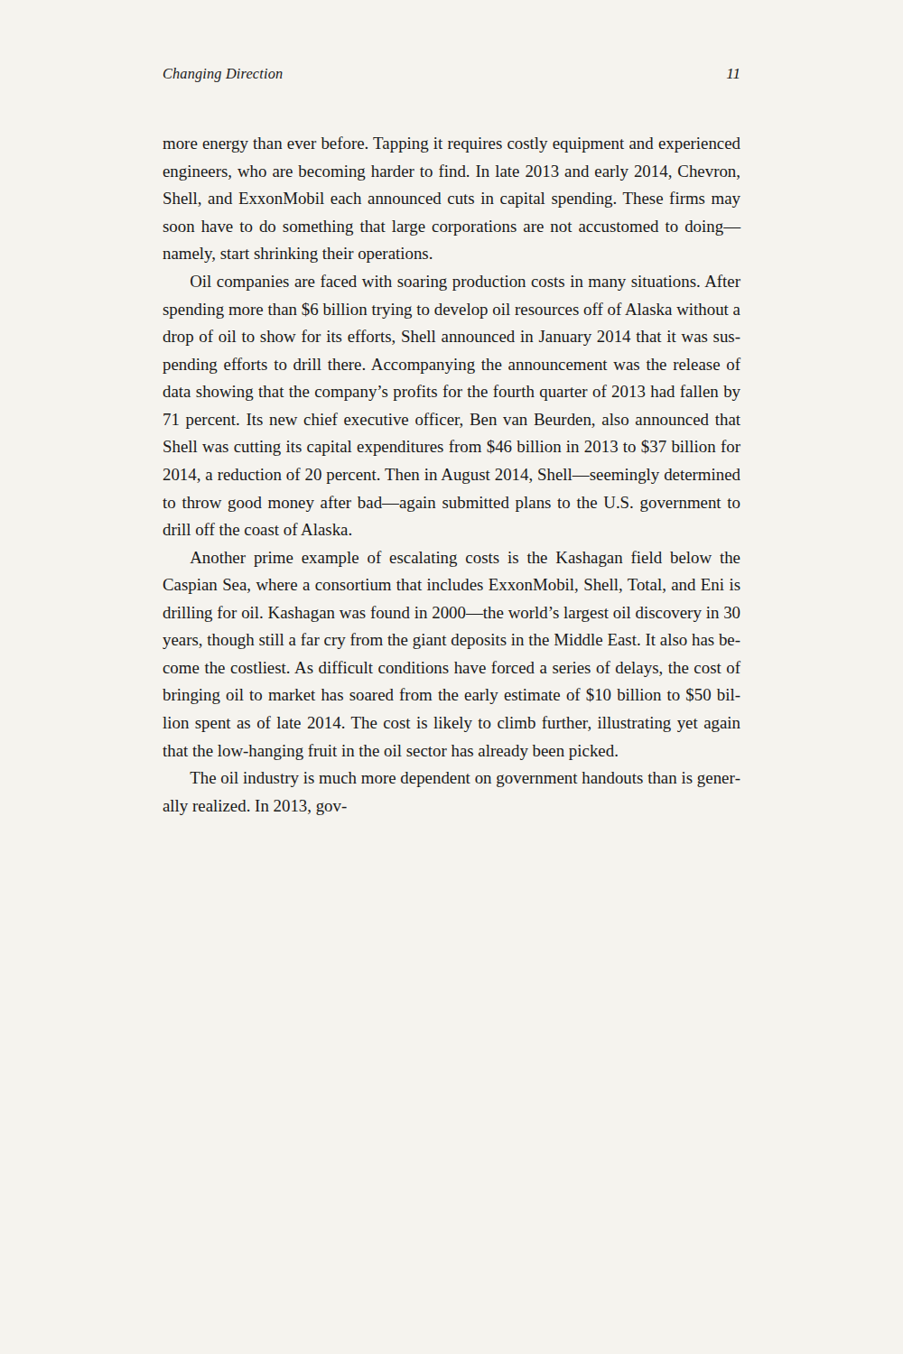Changing Direction 11
more energy than ever before. Tapping it requires costly equipment and experienced engineers, who are becoming harder to find. In late 2013 and early 2014, Chevron, Shell, and ExxonMobil each announced cuts in capital spending. These firms may soon have to do something that large corporations are not accustomed to doing—namely, start shrinking their operations.
Oil companies are faced with soaring production costs in many situations. After spending more than $6 billion trying to develop oil resources off of Alaska without a drop of oil to show for its efforts, Shell announced in January 2014 that it was suspending efforts to drill there. Accompanying the announcement was the release of data showing that the company’s profits for the fourth quarter of 2013 had fallen by 71 percent. Its new chief executive officer, Ben van Beurden, also announced that Shell was cutting its capital expenditures from $46 billion in 2013 to $37 billion for 2014, a reduction of 20 percent. Then in August 2014, Shell—seemingly determined to throw good money after bad—again submitted plans to the U.S. government to drill off the coast of Alaska.
Another prime example of escalating costs is the Kashagan field below the Caspian Sea, where a consortium that includes ExxonMobil, Shell, Total, and Eni is drilling for oil. Kashagan was found in 2000—the world’s largest oil discovery in 30 years, though still a far cry from the giant deposits in the Middle East. It also has become the costliest. As difficult conditions have forced a series of delays, the cost of bringing oil to market has soared from the early estimate of $10 billion to $50 billion spent as of late 2014. The cost is likely to climb further, illustrating yet again that the low-hanging fruit in the oil sector has already been picked.
The oil industry is much more dependent on government handouts than is generally realized. In 2013, gov-